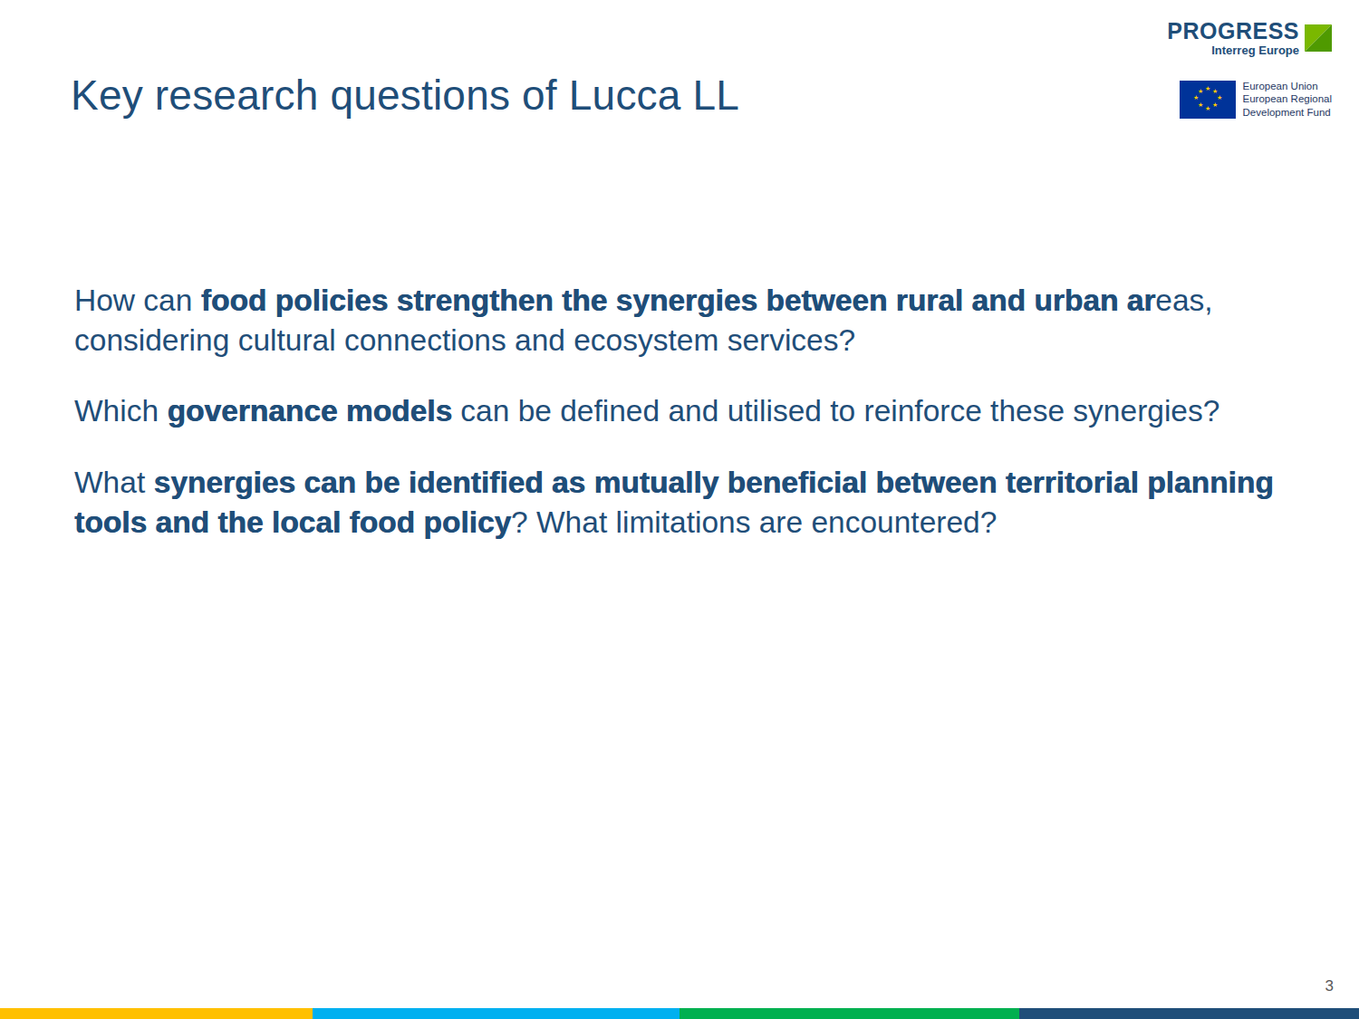PROGRESS
Interreg Europe
★ ★ ★ ★ ★ ★ ★ ★
European Union
European Regional
Development Fund
Key research questions of Lucca LL
How can food policies strengthen the synergies between rural and urban areas, considering cultural connections and ecosystem services?
Which governance models can be defined and utilised to reinforce these synergies?
What synergies can be identified as mutually beneficial between territorial planning tools and the local food policy? What limitations are encountered?
3